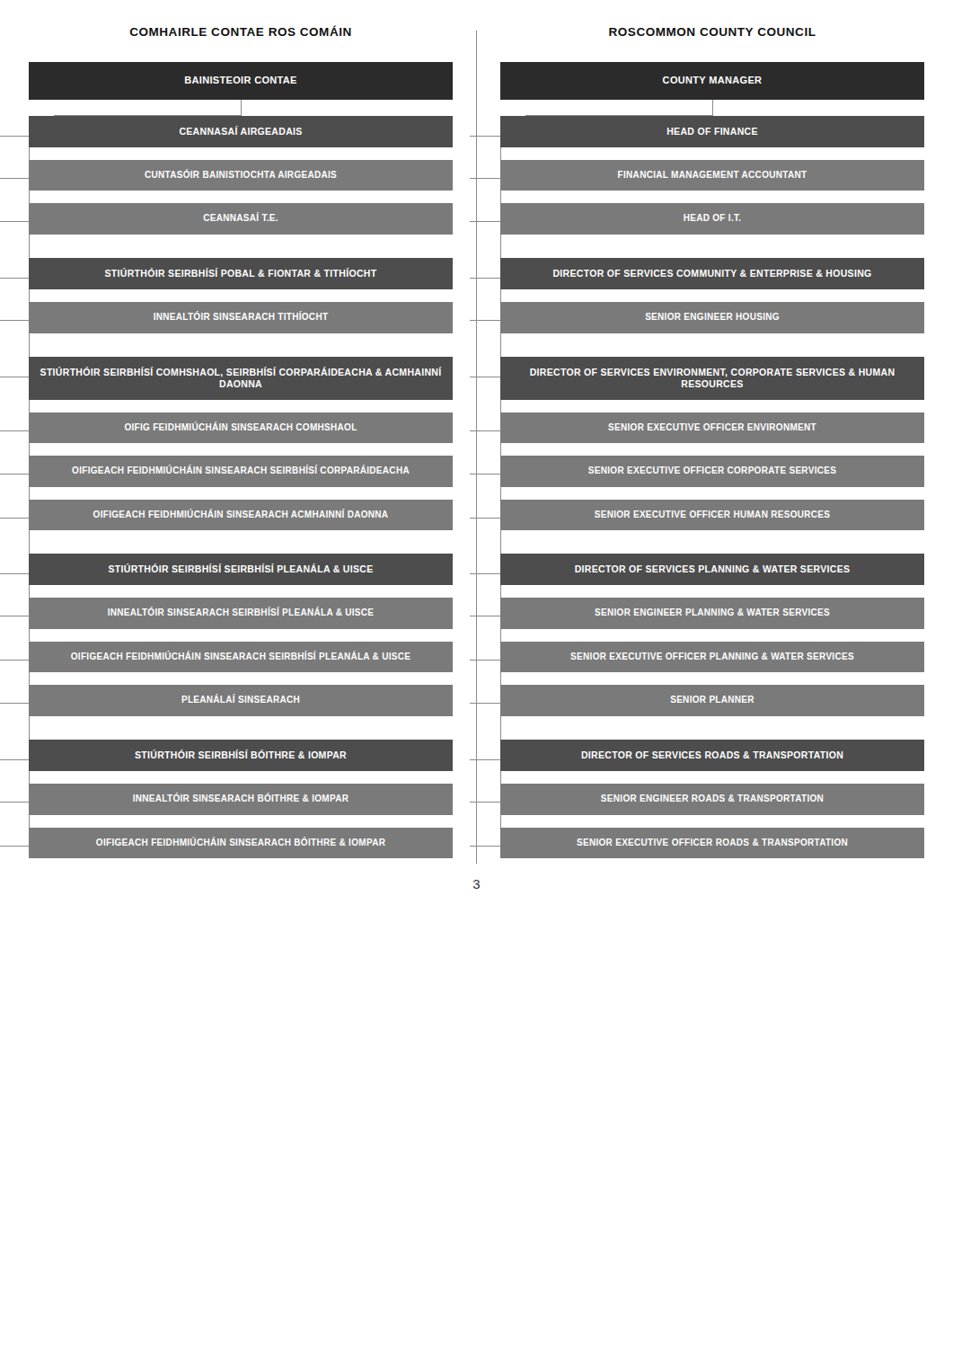Comhairle Contae Ros Comáin
Bainisteoir Contae
Ceannasaí Airgeadais
Cuntasóir Bainistiochta Airgeadais
Ceannasaí T.E.
Stiúrthóir Seirbhísí Pobal & Fiontar & Tithíocht
Innealtóir Sinsearach Tithíocht
Stiúrthóir Seirbhísí Comhshaol, Seirbhísí Corparáideacha & Acmhainní Daonna
Oifig Feidhmiúcháin Sinsearach Comhshaol
Oifigeach Feidhmiúcháin Sinsearach Seirbhísí Corparáideacha
Oifigeach Feidhmiúcháin Sinsearach Acmhainní Daonna
Stiúrthóir Seirbhísí Seirbhísí Pleanála & Uisce
Innealtóir Sinsearach Seirbhísí Pleanála & Uisce
Oifigeach Feidhmiúcháin Sinsearach Seirbhísí Pleanála & Uisce
Pleanálaí Sinsearach
Stiúrthóir Seirbhísí Bóithre & Iompar
Innealtóir Sinsearach Bóithre & Iompar
Oifigeach Feidhmiúcháin Sinsearach Bóithre & Iompar
Roscommon County Council
County Manager
Head of Finance
Financial Management Accountant
Head of I.T.
Director of Services Community & Enterprise & Housing
Senior Engineer Housing
Director of Services Environment, Corporate Services & Human Resources
Senior Executive Officer Environment
Senior Executive Officer Corporate Services
Senior Executive Officer Human Resources
Director of Services Planning & Water Services
Senior Engineer Planning & Water Services
Senior Executive Officer Planning & Water Services
Senior Planner
Director of Services Roads & Transportation
Senior Engineer Roads & Transportation
Senior Executive Officer Roads & Transportation
3